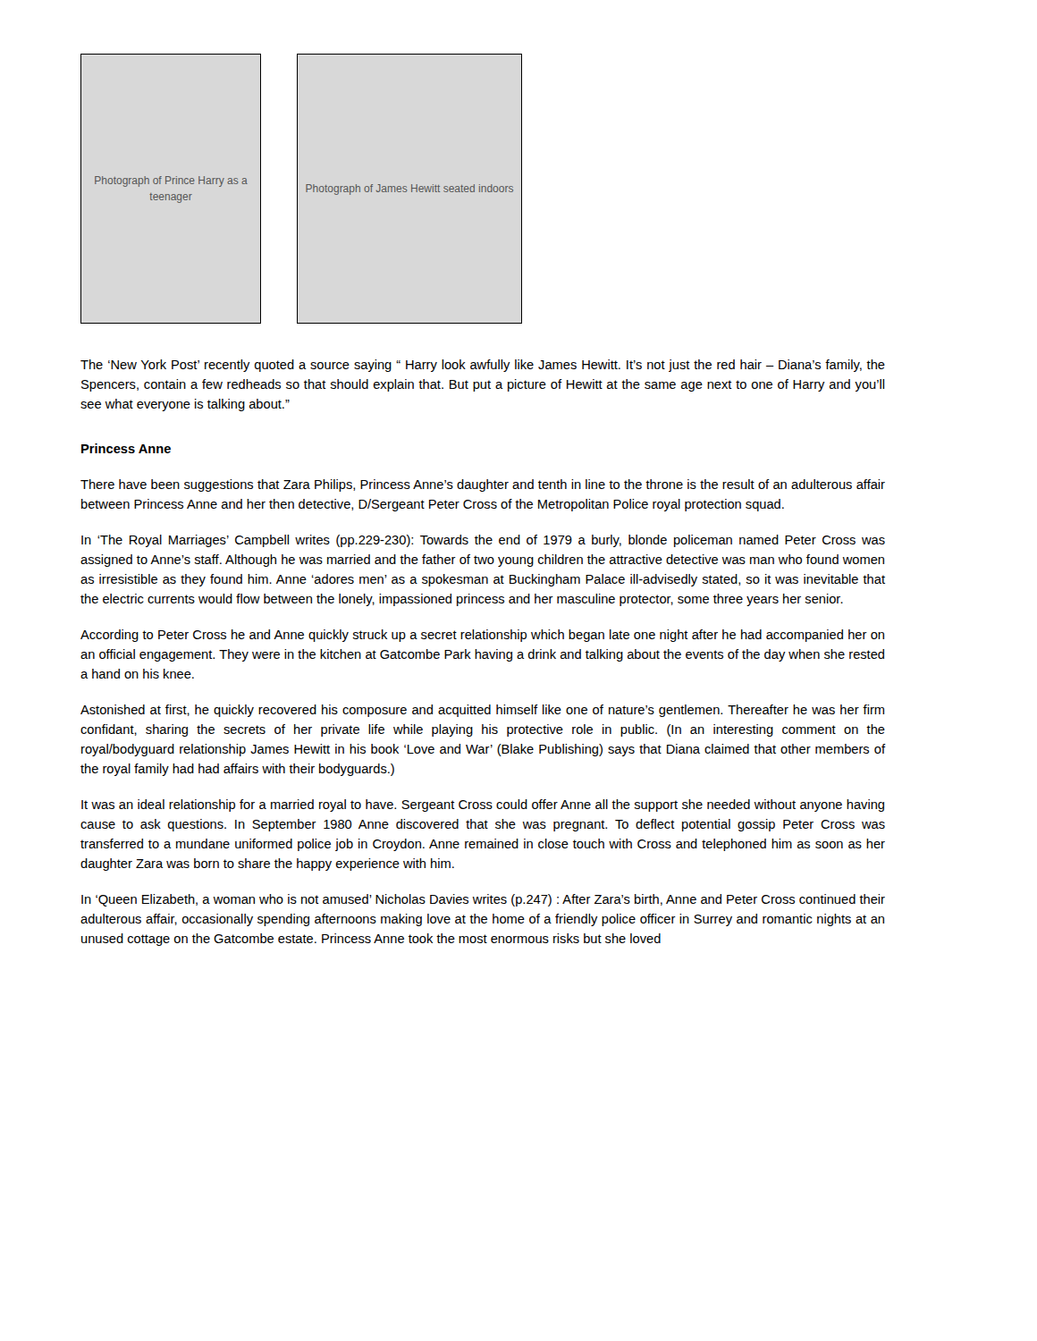Photograph of Prince Harry as a teenager
Photograph of James Hewitt seated indoors
The ‘New York Post’ recently quoted a source saying “ Harry look awfully like James Hewitt. It’s not just the red hair – Diana’s family, the Spencers, contain a few redheads so that should explain that. But put a picture of Hewitt at the same age next to one of Harry and you’ll see what everyone is talking about.”
Princess Anne
There have been suggestions that Zara Philips, Princess Anne’s daughter and tenth in line to the throne is the result of an adulterous affair between Princess Anne and her then detective, D/Sergeant Peter Cross of the Metropolitan Police royal protection squad.
In ‘The Royal Marriages’ Campbell writes (pp.229-230): Towards the end of 1979 a burly, blonde policeman named Peter Cross was assigned to Anne’s staff. Although he was married and the father of two young children the attractive detective was man who found women as irresistible as they found him. Anne ‘adores men’ as a spokesman at Buckingham Palace ill-advisedly stated, so it was inevitable that the electric currents would flow between the lonely, impassioned princess and her masculine protector, some three years her senior.
According to Peter Cross he and Anne quickly struck up a secret relationship which began late one night after he had accompanied her on an official engagement. They were in the kitchen at Gatcombe Park having a drink and talking about the events of the day when she rested a hand on his knee.
Astonished at first, he quickly recovered his composure and acquitted himself like one of nature’s gentlemen. Thereafter he was her firm confidant, sharing the secrets of her private life while playing his protective role in public. (In an interesting comment on the royal/bodyguard relationship James Hewitt in his book ‘Love and War’ (Blake Publishing) says that Diana claimed that other members of the royal family had had affairs with their bodyguards.)
It was an ideal relationship for a married royal to have. Sergeant Cross could offer Anne all the support she needed without anyone having cause to ask questions. In September 1980 Anne discovered that she was pregnant. To deflect potential gossip Peter Cross was transferred to a mundane uniformed police job in Croydon. Anne remained in close touch with Cross and telephoned him as soon as her daughter Zara was born to share the happy experience with him.
In ‘Queen Elizabeth, a woman who is not amused’ Nicholas Davies writes (p.247) : After Zara’s birth, Anne and Peter Cross continued their adulterous affair, occasionally spending afternoons making love at the home of a friendly police officer in Surrey and romantic nights at an unused cottage on the Gatcombe estate. Princess Anne took the most enormous risks but she loved